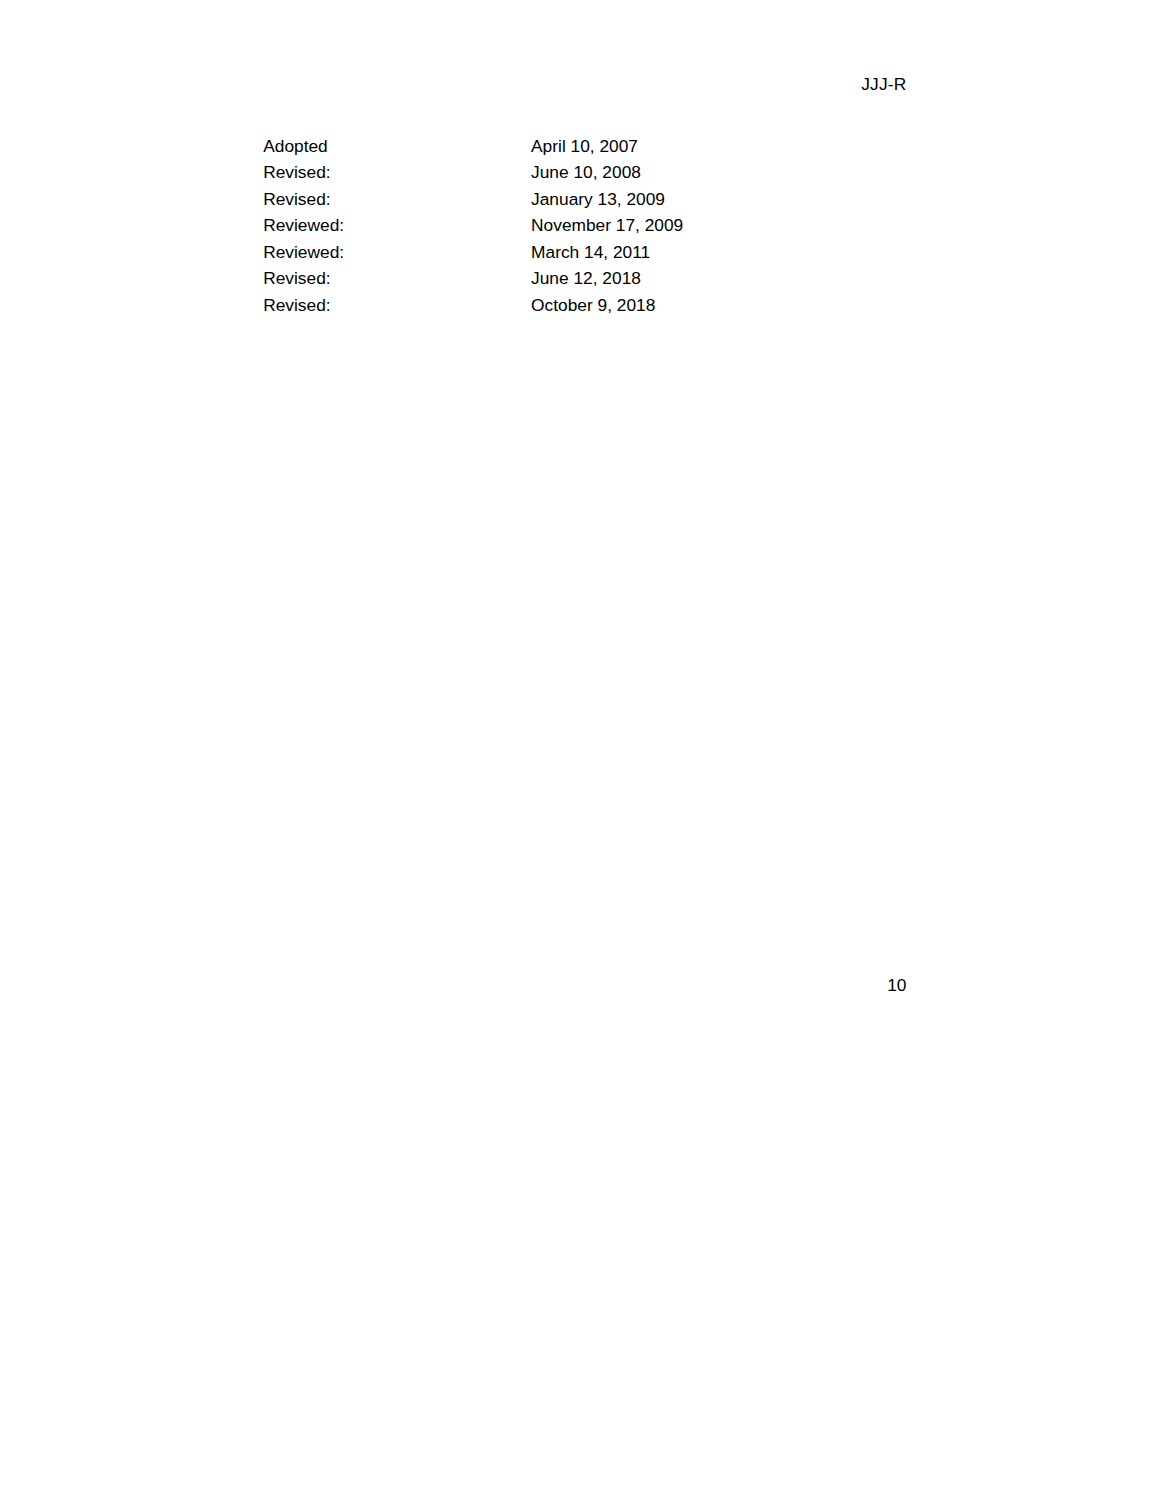JJJ-R
| Adopted | April 10, 2007 |
| Revised: | June 10, 2008 |
| Revised: | January 13, 2009 |
| Reviewed: | November 17, 2009 |
| Reviewed: | March 14, 2011 |
| Revised: | June 12, 2018 |
| Revised: | October 9, 2018 |
10